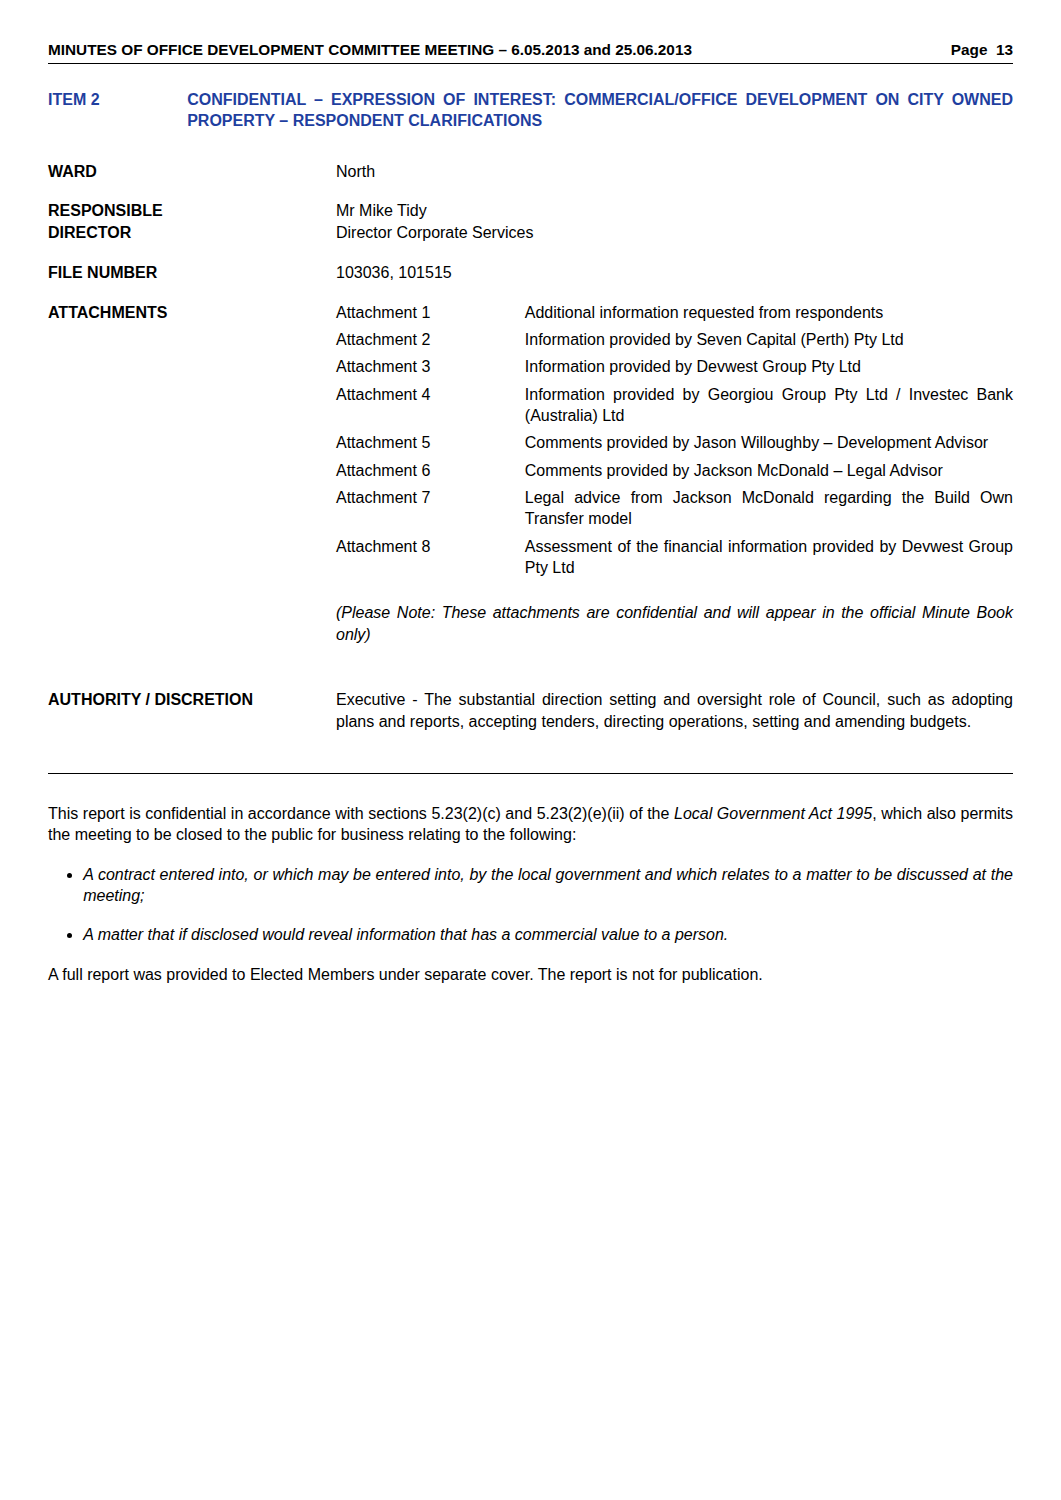Page 13 MINUTES OF OFFICE DEVELOPMENT COMMITTEE MEETING – 6.05.2013 and 25.06.2013
ITEM 2 CONFIDENTIAL – EXPRESSION OF INTEREST: COMMERCIAL/OFFICE DEVELOPMENT ON CITY OWNED PROPERTY – RESPONDENT CLARIFICATIONS
| WARD | North |
| RESPONSIBLE DIRECTOR | Mr Mike Tidy Director Corporate Services |
| FILE NUMBER | 103036, 101515 |
| ATTACHMENTS | / Attachment 1 / Additional information requested from respondents / / Attachment 2 / Information provided by Seven Capital (Perth) Pty Ltd / / Attachment 3 / Information provided by Devwest Group Pty Ltd / / Attachment 4 / Information provided by Georgiou Group Pty Ltd / Investec Bank (Australia) Ltd / / Attachment 5 / Comments provided by Jason Willoughby – Development Advisor / / Attachment 6 / Comments provided by Jackson McDonald – Legal Advisor / / Attachment 7 / Legal advice from Jackson McDonald regarding the Build Own Transfer model / / Attachment 8 / Assessment of the financial information provided by Devwest Group Pty Ltd / (Please Note: These attachments are confidential and will appear in the official Minute Book only) |
| AUTHORITY / DISCRETION | Executive - The substantial direction setting and oversight role of Council, such as adopting plans and reports, accepting tenders, directing operations, setting and amending budgets. |
This report is confidential in accordance with sections 5.23(2)(c) and 5.23(2)(e)(ii) of the Local Government Act 1995, which also permits the meeting to be closed to the public for business relating to the following:
A contract entered into, or which may be entered into, by the local government and which relates to a matter to be discussed at the meeting;
A matter that if disclosed would reveal information that has a commercial value to a person.
A full report was provided to Elected Members under separate cover. The report is not for publication.